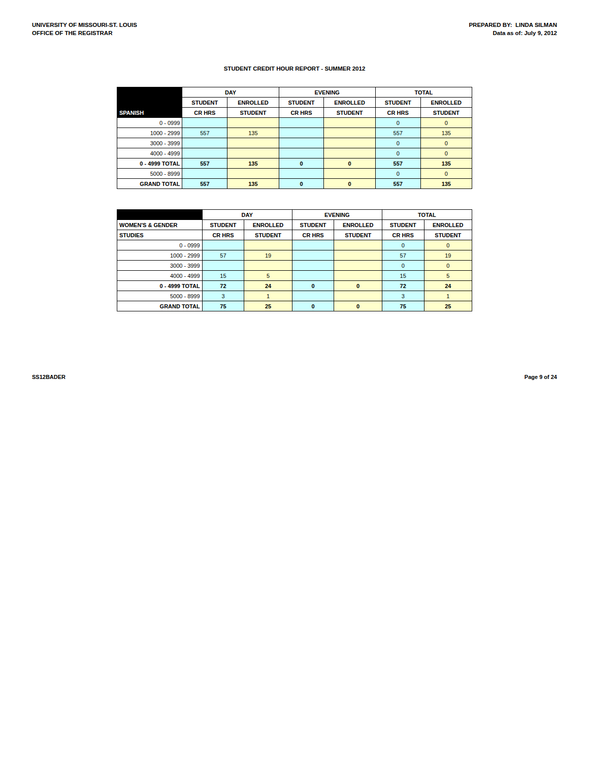| UNIVERSITY OF MISSOURI-ST. LOUIS | PREPARED BY: LINDA SILMAN |
| OFFICE OF THE REGISTRAR | Data as of: July 9, 2012 |
STUDENT CREDIT HOUR REPORT - SUMMER 2012
| | DAY | EVENING | TOTAL |
| --- | --- | --- | --- |
| | STUDENT | ENROLLED | STUDENT | ENROLLED | STUDENT | ENROLLED |
| SPANISH | CR HRS | STUDENT | CR HRS | STUDENT | CR HRS | STUDENT |
| 0 - 0999 | | | | | 0 | 0 |
| 1000 - 2999 | 557 | 135 | | | 557 | 135 |
| 3000 - 3999 | | | | | 0 | 0 |
| 4000 - 4999 | | | | | 0 | 0 |
| 0 - 4999 TOTAL | 557 | 135 | 0 | 0 | 557 | 135 |
| 5000 - 8999 | | | | | 0 | 0 |
| GRAND TOTAL | 557 | 135 | 0 | 0 | 557 | 135 |
| | DAY | EVENING | TOTAL |
| --- | --- | --- | --- |
| WOMEN'S & GENDER | STUDENT | ENROLLED | STUDENT | ENROLLED | STUDENT | ENROLLED |
| STUDIES | CR HRS | STUDENT | CR HRS | STUDENT | CR HRS | STUDENT |
| 0 - 0999 | | | | | 0 | 0 |
| 1000 - 2999 | 57 | 19 | | | 57 | 19 |
| 3000 - 3999 | | | | | 0 | 0 |
| 4000 - 4999 | 15 | 5 | | | 15 | 5 |
| 0 - 4999 TOTAL | 72 | 24 | 0 | 0 | 72 | 24 |
| 5000 - 8999 | 3 | 1 | | | 3 | 1 |
| GRAND TOTAL | 75 | 25 | 0 | 0 | 75 | 25 |
| SS12BADER | Page 9 of 24 |